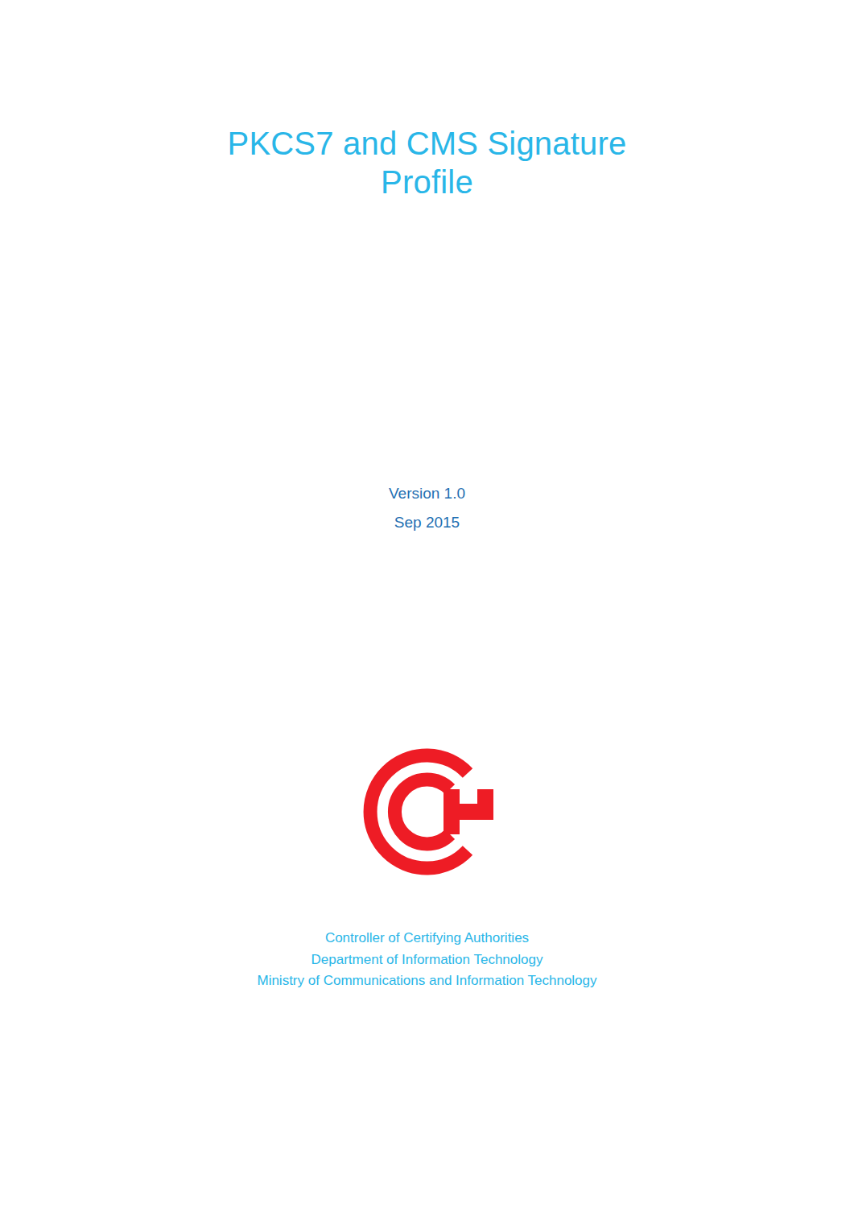PKCS7 and CMS Signature Profile
Version 1.0 Sep 2015
Controller of Certifying Authorities
Department of Information Technology
Ministry of Communications and Information Technology